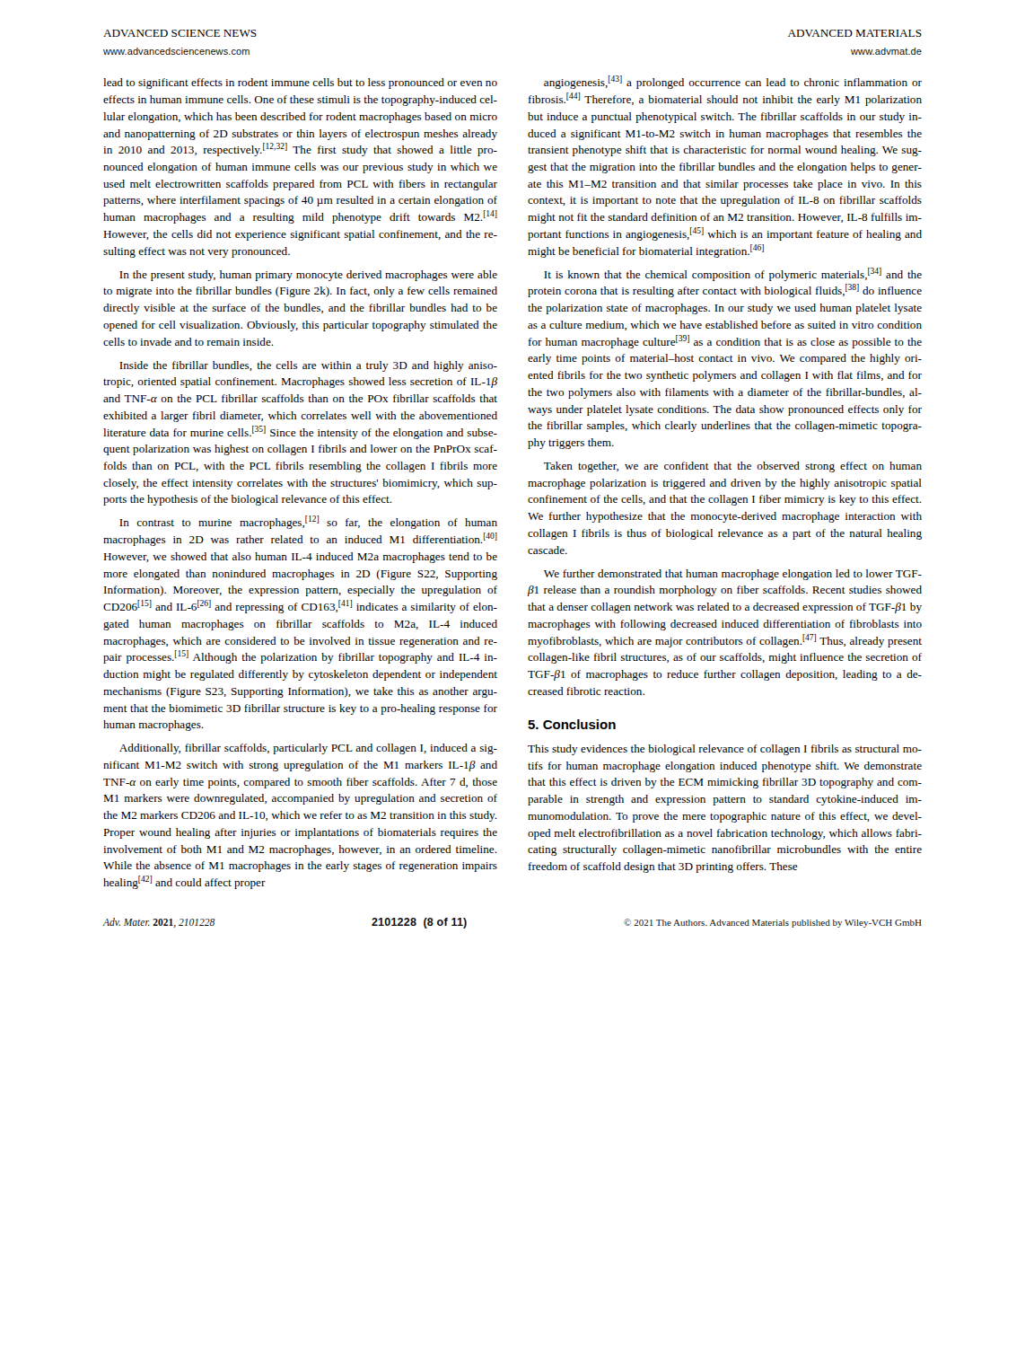ADVANCED SCIENCE NEWS
www.advancedsciencenews.com
ADVANCED MATERIALS
www.advmat.de
lead to significant effects in rodent immune cells but to less pronounced or even no effects in human immune cells. One of these stimuli is the topography-induced cellular elongation, which has been described for rodent macrophages based on micro and nanopatterning of 2D substrates or thin layers of electrospun meshes already in 2010 and 2013, respectively.[12,32] The first study that showed a little pronounced elongation of human immune cells was our previous study in which we used melt electrowritten scaffolds prepared from PCL with fibers in rectangular patterns, where interfilament spacings of 40 µm resulted in a certain elongation of human macrophages and a resulting mild phenotype drift towards M2.[14] However, the cells did not experience significant spatial confinement, and the resulting effect was not very pronounced.
In the present study, human primary monocyte derived macrophages were able to migrate into the fibrillar bundles (Figure 2k). In fact, only a few cells remained directly visible at the surface of the bundles, and the fibrillar bundles had to be opened for cell visualization. Obviously, this particular topography stimulated the cells to invade and to remain inside.
Inside the fibrillar bundles, the cells are within a truly 3D and highly anisotropic, oriented spatial confinement. Macrophages showed less secretion of IL-1β and TNF-α on the PCL fibrillar scaffolds than on the POx fibrillar scaffolds that exhibited a larger fibril diameter, which correlates well with the abovementioned literature data for murine cells.[35] Since the intensity of the elongation and subsequent polarization was highest on collagen I fibrils and lower on the PnPrOx scaffolds than on PCL, with the PCL fibrils resembling the collagen I fibrils more closely, the effect intensity correlates with the structures' biomimicry, which supports the hypothesis of the biological relevance of this effect.
In contrast to murine macrophages,[12] so far, the elongation of human macrophages in 2D was rather related to an induced M1 differentiation.[40] However, we showed that also human IL-4 induced M2a macrophages tend to be more elongated than nonindured macrophages in 2D (Figure S22, Supporting Information). Moreover, the expression pattern, especially the upregulation of CD206[15] and IL-6[26] and repressing of CD163,[41] indicates a similarity of elongated human macrophages on fibrillar scaffolds to M2a, IL-4 induced macrophages, which are considered to be involved in tissue regeneration and repair processes.[15] Although the polarization by fibrillar topography and IL-4 induction might be regulated differently by cytoskeleton dependent or independent mechanisms (Figure S23, Supporting Information), we take this as another argument that the biomimetic 3D fibrillar structure is key to a pro-healing response for human macrophages.
Additionally, fibrillar scaffolds, particularly PCL and collagen I, induced a significant M1-M2 switch with strong upregulation of the M1 markers IL-1β and TNF-α on early time points, compared to smooth fiber scaffolds. After 7 d, those M1 markers were downregulated, accompanied by upregulation and secretion of the M2 markers CD206 and IL-10, which we refer to as M2 transition in this study. Proper wound healing after injuries or implantations of biomaterials requires the involvement of both M1 and M2 macrophages, however, in an ordered timeline. While the absence of M1 macrophages in the early stages of regeneration impairs healing[42] and could affect proper
angiogenesis,[43] a prolonged occurrence can lead to chronic inflammation or fibrosis.[44] Therefore, a biomaterial should not inhibit the early M1 polarization but induce a punctual phenotypical switch. The fibrillar scaffolds in our study induced a significant M1-to-M2 switch in human macrophages that resembles the transient phenotype shift that is characteristic for normal wound healing. We suggest that the migration into the fibrillar bundles and the elongation helps to generate this M1–M2 transition and that similar processes take place in vivo. In this context, it is important to note that the upregulation of IL-8 on fibrillar scaffolds might not fit the standard definition of an M2 transition. However, IL-8 fulfills important functions in angiogenesis,[45] which is an important feature of healing and might be beneficial for biomaterial integration.[46]
It is known that the chemical composition of polymeric materials,[34] and the protein corona that is resulting after contact with biological fluids,[38] do influence the polarization state of macrophages. In our study we used human platelet lysate as a culture medium, which we have established before as suited in vitro condition for human macrophage culture[39] as a condition that is as close as possible to the early time points of material–host contact in vivo. We compared the highly oriented fibrils for the two synthetic polymers and collagen I with flat films, and for the two polymers also with filaments with a diameter of the fibrillar-bundles, always under platelet lysate conditions. The data show pronounced effects only for the fibrillar samples, which clearly underlines that the collagen-mimetic topography triggers them.
Taken together, we are confident that the observed strong effect on human macrophage polarization is triggered and driven by the highly anisotropic spatial confinement of the cells, and that the collagen I fiber mimicry is key to this effect. We further hypothesize that the monocyte-derived macrophage interaction with collagen I fibrils is thus of biological relevance as a part of the natural healing cascade.
We further demonstrated that human macrophage elongation led to lower TGF-β1 release than a roundish morphology on fiber scaffolds. Recent studies showed that a denser collagen network was related to a decreased expression of TGF-β1 by macrophages with following decreased induced differentiation of fibroblasts into myofibroblasts, which are major contributors of collagen.[47] Thus, already present collagen-like fibril structures, as of our scaffolds, might influence the secretion of TGF-β1 of macrophages to reduce further collagen deposition, leading to a decreased fibrotic reaction.
5. Conclusion
This study evidences the biological relevance of collagen I fibrils as structural motifs for human macrophage elongation induced phenotype shift. We demonstrate that this effect is driven by the ECM mimicking fibrillar 3D topography and comparable in strength and expression pattern to standard cytokine-induced immunomodulation. To prove the mere topographic nature of this effect, we developed melt electrofibrillation as a novel fabrication technology, which allows fabricating structurally collagen-mimetic nanofibrillar microbundles with the entire freedom of scaffold design that 3D printing offers. These
Adv. Mater. 2021, 2101228
2101228 (8 of 11)
© 2021 The Authors. Advanced Materials published by Wiley-VCH GmbH